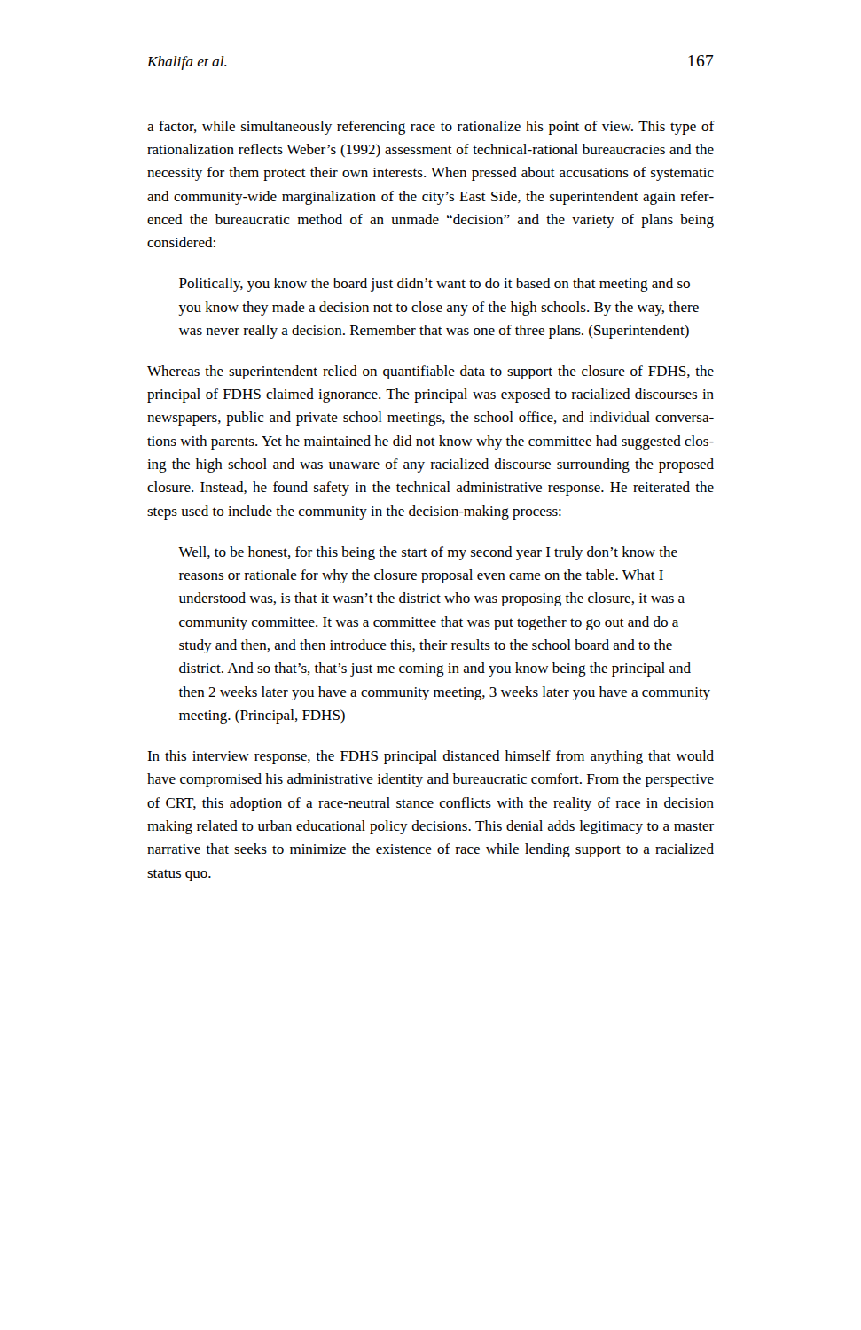Khalifa et al. 167
a factor, while simultaneously referencing race to rationalize his point of view. This type of rationalization reflects Weber’s (1992) assessment of technical-rational bureaucracies and the necessity for them protect their own interests. When pressed about accusations of systematic and community-wide marginalization of the city’s East Side, the superintendent again referenced the bureaucratic method of an unmade “decision” and the variety of plans being considered:
Politically, you know the board just didn’t want to do it based on that meeting and so you know they made a decision not to close any of the high schools. By the way, there was never really a decision. Remember that was one of three plans. (Superintendent)
Whereas the superintendent relied on quantifiable data to support the closure of FDHS, the principal of FDHS claimed ignorance. The principal was exposed to racialized discourses in newspapers, public and private school meetings, the school office, and individual conversations with parents. Yet he maintained he did not know why the committee had suggested closing the high school and was unaware of any racialized discourse surrounding the proposed closure. Instead, he found safety in the technical administrative response. He reiterated the steps used to include the community in the decision-making process:
Well, to be honest, for this being the start of my second year I truly don’t know the reasons or rationale for why the closure proposal even came on the table. What I understood was, is that it wasn’t the district who was proposing the closure, it was a community committee. It was a committee that was put together to go out and do a study and then, and then introduce this, their results to the school board and to the district. And so that’s, that’s just me coming in and you know being the principal and then 2 weeks later you have a community meeting, 3 weeks later you have a community meeting. (Principal, FDHS)
In this interview response, the FDHS principal distanced himself from anything that would have compromised his administrative identity and bureaucratic comfort. From the perspective of CRT, this adoption of a race-neutral stance conflicts with the reality of race in decision making related to urban educational policy decisions. This denial adds legitimacy to a master narrative that seeks to minimize the existence of race while lending support to a racialized status quo.